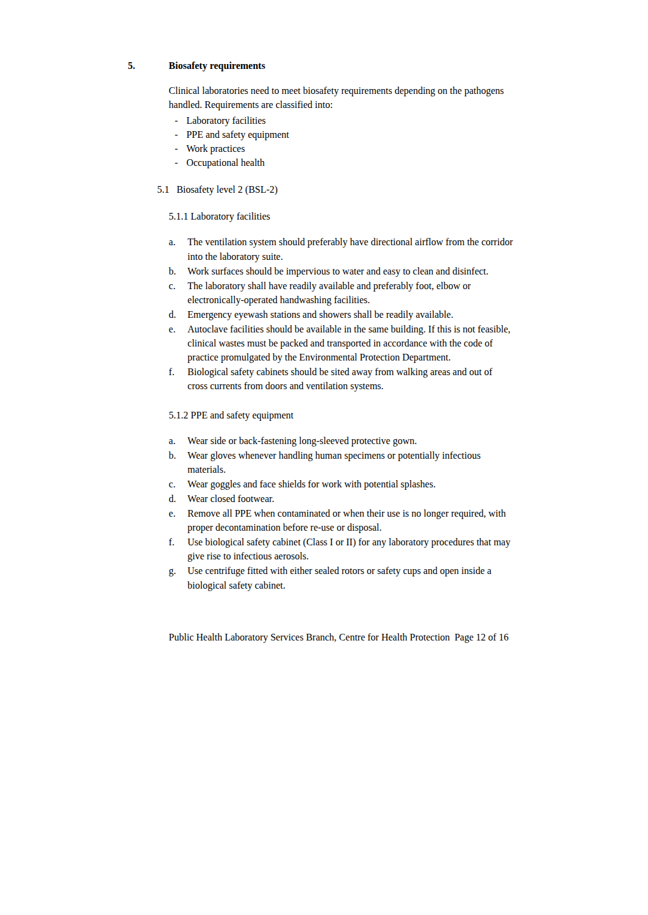5. Biosafety requirements
Clinical laboratories need to meet biosafety requirements depending on the pathogens handled. Requirements are classified into:
Laboratory facilities
PPE and safety equipment
Work practices
Occupational health
5.1 Biosafety level 2 (BSL-2)
5.1.1 Laboratory facilities
The ventilation system should preferably have directional airflow from the corridor into the laboratory suite.
Work surfaces should be impervious to water and easy to clean and disinfect.
The laboratory shall have readily available and preferably foot, elbow or electronically-operated handwashing facilities.
Emergency eyewash stations and showers shall be readily available.
Autoclave facilities should be available in the same building. If this is not feasible, clinical wastes must be packed and transported in accordance with the code of practice promulgated by the Environmental Protection Department.
Biological safety cabinets should be sited away from walking areas and out of cross currents from doors and ventilation systems.
5.1.2 PPE and safety equipment
Wear side or back-fastening long-sleeved protective gown.
Wear gloves whenever handling human specimens or potentially infectious materials.
Wear goggles and face shields for work with potential splashes.
Wear closed footwear.
Remove all PPE when contaminated or when their use is no longer required, with proper decontamination before re-use or disposal.
Use biological safety cabinet (Class I or II) for any laboratory procedures that may give rise to infectious aerosols.
Use centrifuge fitted with either sealed rotors or safety cups and open inside a biological safety cabinet.
Public Health Laboratory Services Branch, Centre for Health Protection Page 12 of 16